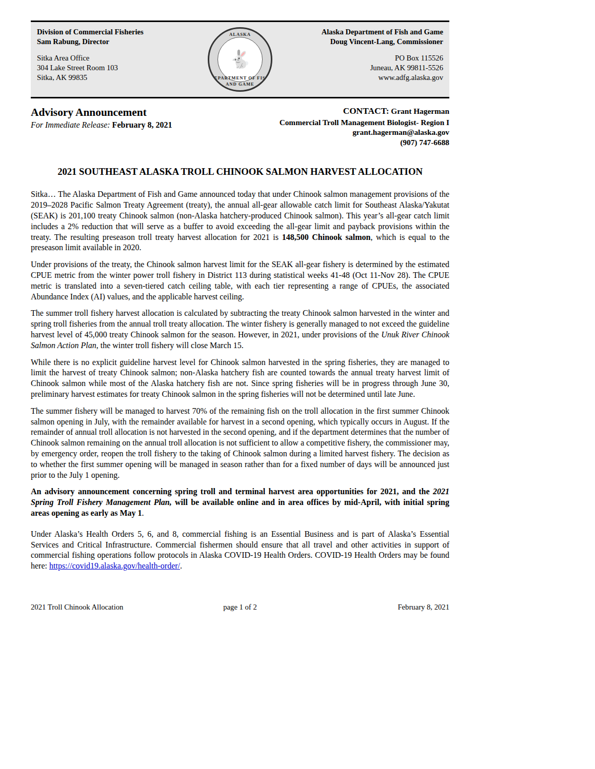| Division of Commercial Fisheries Sam Rabung, Director Sitka Area Office 304 Lake Street Room 103 Sitka, AK 99835 | ALASKA 🐇 DEPARTMENT OF FISH AND GAME | Alaska Department of Fish and Game Doug Vincent-Lang, Commissioner PO Box 115526 Juneau, AK 99811-5526 www.adfg.alaska.gov |
| Advisory Announcement For Immediate Release: February 8, 2021 | CONTACT: Grant Hagerman Commercial Troll Management Biologist- Region I grant.hagerman@alaska.gov (907) 747-6688 |
2021 SOUTHEAST ALASKA TROLL CHINOOK SALMON HARVEST ALLOCATION
Sitka… The Alaska Department of Fish and Game announced today that under Chinook salmon management provisions of the 2019–2028 Pacific Salmon Treaty Agreement (treaty), the annual all-gear allowable catch limit for Southeast Alaska/Yakutat (SEAK) is 201,100 treaty Chinook salmon (non-Alaska hatchery-produced Chinook salmon). This year’s all-gear catch limit includes a 2% reduction that will serve as a buffer to avoid exceeding the all-gear limit and payback provisions within the treaty. The resulting preseason troll treaty harvest allocation for 2021 is 148,500 Chinook salmon, which is equal to the preseason limit available in 2020.
Under provisions of the treaty, the Chinook salmon harvest limit for the SEAK all-gear fishery is determined by the estimated CPUE metric from the winter power troll fishery in District 113 during statistical weeks 41-48 (Oct 11-Nov 28). The CPUE metric is translated into a seven-tiered catch ceiling table, with each tier representing a range of CPUEs, the associated Abundance Index (AI) values, and the applicable harvest ceiling.
The summer troll fishery harvest allocation is calculated by subtracting the treaty Chinook salmon harvested in the winter and spring troll fisheries from the annual troll treaty allocation. The winter fishery is generally managed to not exceed the guideline harvest level of 45,000 treaty Chinook salmon for the season. However, in 2021, under provisions of the Unuk River Chinook Salmon Action Plan, the winter troll fishery will close March 15.
While there is no explicit guideline harvest level for Chinook salmon harvested in the spring fisheries, they are managed to limit the harvest of treaty Chinook salmon; non-Alaska hatchery fish are counted towards the annual treaty harvest limit of Chinook salmon while most of the Alaska hatchery fish are not. Since spring fisheries will be in progress through June 30, preliminary harvest estimates for treaty Chinook salmon in the spring fisheries will not be determined until late June.
The summer fishery will be managed to harvest 70% of the remaining fish on the troll allocation in the first summer Chinook salmon opening in July, with the remainder available for harvest in a second opening, which typically occurs in August. If the remainder of annual troll allocation is not harvested in the second opening, and if the department determines that the number of Chinook salmon remaining on the annual troll allocation is not sufficient to allow a competitive fishery, the commissioner may, by emergency order, reopen the troll fishery to the taking of Chinook salmon during a limited harvest fishery. The decision as to whether the first summer opening will be managed in season rather than for a fixed number of days will be announced just prior to the July 1 opening.
An advisory announcement concerning spring troll and terminal harvest area opportunities for 2021, and the 2021 Spring Troll Fishery Management Plan, will be available online and in area offices by mid-April, with initial spring areas opening as early as May 1.
Under Alaska’s Health Orders 5, 6, and 8, commercial fishing is an Essential Business and is part of Alaska’s Essential Services and Critical Infrastructure. Commercial fishermen should ensure that all travel and other activities in support of commercial fishing operations follow protocols in Alaska COVID-19 Health Orders. COVID-19 Health Orders may be found here: https://covid19.alaska.gov/health-order/.
| 2021 Troll Chinook Allocation | page 1 of 2 | February 8, 2021 |